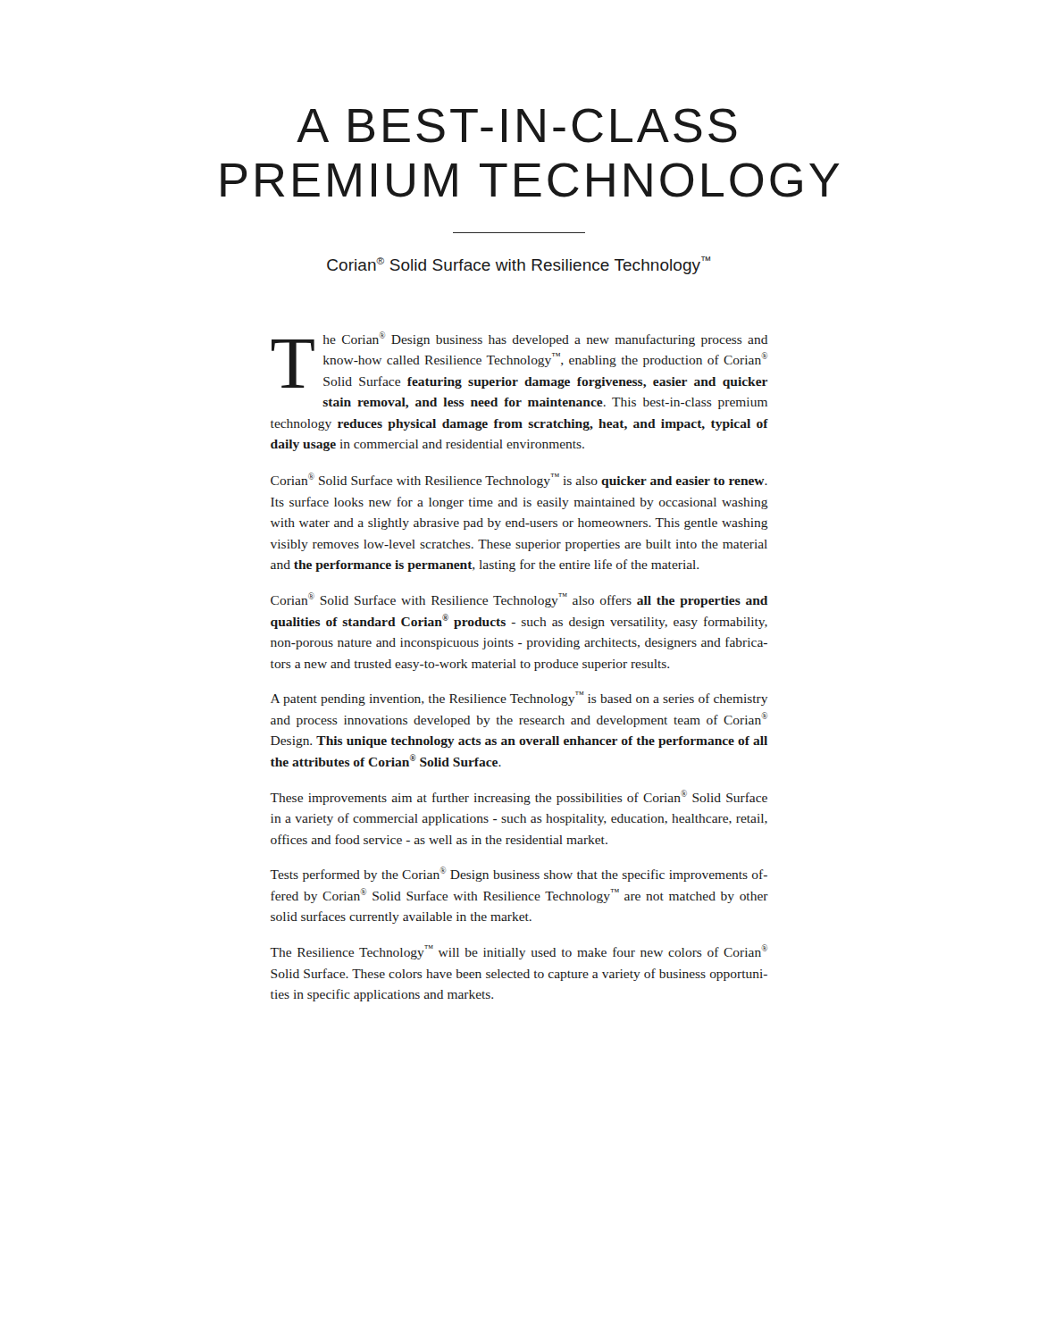A Best-in-ClassPremium Technology
Corian® Solid Surface with Resilience Technology™
The Corian® Design business has developed a new manufacturing process and know-how called Resilience Technology™, enabling the production of Corian® Solid Surface featuring superior damage forgiveness, easier and quicker stain removal, and less need for maintenance. This best-in-class premium technology reduces physical damage from scratching, heat, and impact, typical of daily usage in commercial and residential environments.
Corian® Solid Surface with Resilience Technology™ is also quicker and easier to renew. Its surface looks new for a longer time and is easily maintained by occasional washing with water and a slightly abrasive pad by end-users or homeowners. This gentle washing visibly removes low-level scratches. These superior properties are built into the material and the performance is permanent, lasting for the entire life of the material.
Corian® Solid Surface with Resilience Technology™ also offers all the properties and qualities of standard Corian® products - such as design versatility, easy formability, non-porous nature and inconspicuous joints - providing architects, designers and fabricators a new and trusted easy-to-work material to produce superior results.
A patent pending invention, the Resilience Technology™ is based on a series of chemistry and process innovations developed by the research and development team of Corian® Design. This unique technology acts as an overall enhancer of the performance of all the attributes of Corian® Solid Surface.
These improvements aim at further increasing the possibilities of Corian® Solid Surface in a variety of commercial applications - such as hospitality, education, healthcare, retail, offices and food service - as well as in the residential market.
Tests performed by the Corian® Design business show that the specific improvements offered by Corian® Solid Surface with Resilience Technology™ are not matched by other solid surfaces currently available in the market.
The Resilience Technology™ will be initially used to make four new colors of Corian® Solid Surface. These colors have been selected to capture a variety of business opportunities in specific applications and markets.